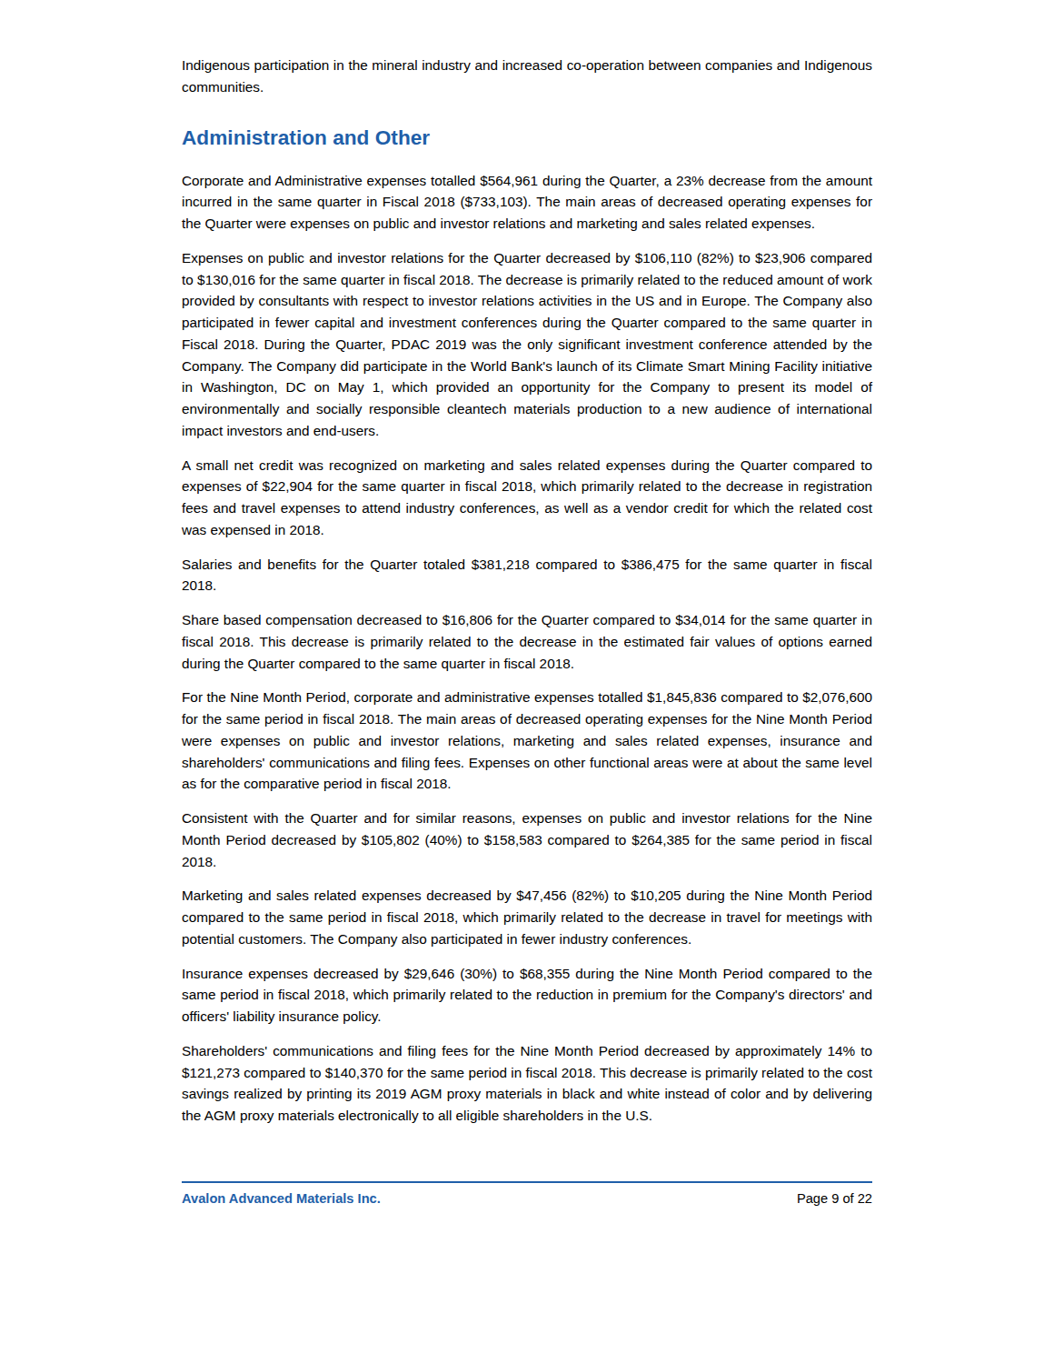Indigenous participation in the mineral industry and increased co-operation between companies and Indigenous communities.
Administration and Other
Corporate and Administrative expenses totalled $564,961 during the Quarter, a 23% decrease from the amount incurred in the same quarter in Fiscal 2018 ($733,103). The main areas of decreased operating expenses for the Quarter were expenses on public and investor relations and marketing and sales related expenses.
Expenses on public and investor relations for the Quarter decreased by $106,110 (82%) to $23,906 compared to $130,016 for the same quarter in fiscal 2018. The decrease is primarily related to the reduced amount of work provided by consultants with respect to investor relations activities in the US and in Europe. The Company also participated in fewer capital and investment conferences during the Quarter compared to the same quarter in Fiscal 2018. During the Quarter, PDAC 2019 was the only significant investment conference attended by the Company. The Company did participate in the World Bank's launch of its Climate Smart Mining Facility initiative in Washington, DC on May 1, which provided an opportunity for the Company to present its model of environmentally and socially responsible cleantech materials production to a new audience of international impact investors and end-users.
A small net credit was recognized on marketing and sales related expenses during the Quarter compared to expenses of $22,904 for the same quarter in fiscal 2018, which primarily related to the decrease in registration fees and travel expenses to attend industry conferences, as well as a vendor credit for which the related cost was expensed in 2018.
Salaries and benefits for the Quarter totaled $381,218 compared to $386,475 for the same quarter in fiscal 2018.
Share based compensation decreased to $16,806 for the Quarter compared to $34,014 for the same quarter in fiscal 2018. This decrease is primarily related to the decrease in the estimated fair values of options earned during the Quarter compared to the same quarter in fiscal 2018.
For the Nine Month Period, corporate and administrative expenses totalled $1,845,836 compared to $2,076,600 for the same period in fiscal 2018. The main areas of decreased operating expenses for the Nine Month Period were expenses on public and investor relations, marketing and sales related expenses, insurance and shareholders' communications and filing fees. Expenses on other functional areas were at about the same level as for the comparative period in fiscal 2018.
Consistent with the Quarter and for similar reasons, expenses on public and investor relations for the Nine Month Period decreased by $105,802 (40%) to $158,583 compared to $264,385 for the same period in fiscal 2018.
Marketing and sales related expenses decreased by $47,456 (82%) to $10,205 during the Nine Month Period compared to the same period in fiscal 2018, which primarily related to the decrease in travel for meetings with potential customers. The Company also participated in fewer industry conferences.
Insurance expenses decreased by $29,646 (30%) to $68,355 during the Nine Month Period compared to the same period in fiscal 2018, which primarily related to the reduction in premium for the Company's directors' and officers' liability insurance policy.
Shareholders' communications and filing fees for the Nine Month Period decreased by approximately 14% to $121,273 compared to $140,370 for the same period in fiscal 2018. This decrease is primarily related to the cost savings realized by printing its 2019 AGM proxy materials in black and white instead of color and by delivering the AGM proxy materials electronically to all eligible shareholders in the U.S.
Avalon Advanced Materials Inc. Page 9 of 22